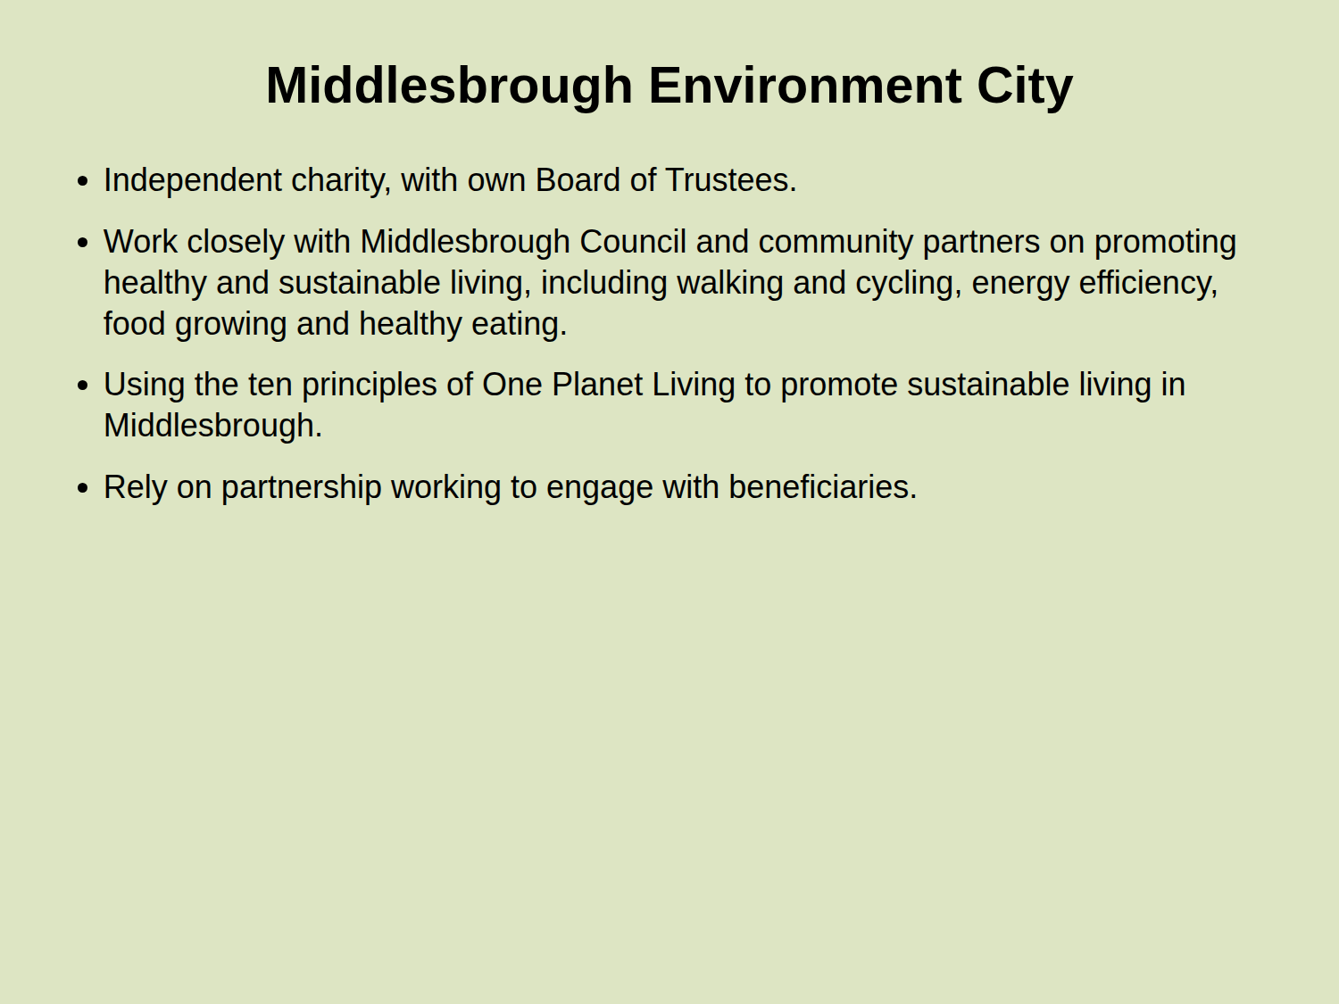Middlesbrough Environment City
Independent charity, with own Board of Trustees.
Work closely with Middlesbrough Council and community partners on promoting healthy and sustainable living, including walking and cycling, energy efficiency, food growing and healthy eating.
Using the ten principles of One Planet Living to promote sustainable living in Middlesbrough.
Rely on partnership working to engage with beneficiaries.